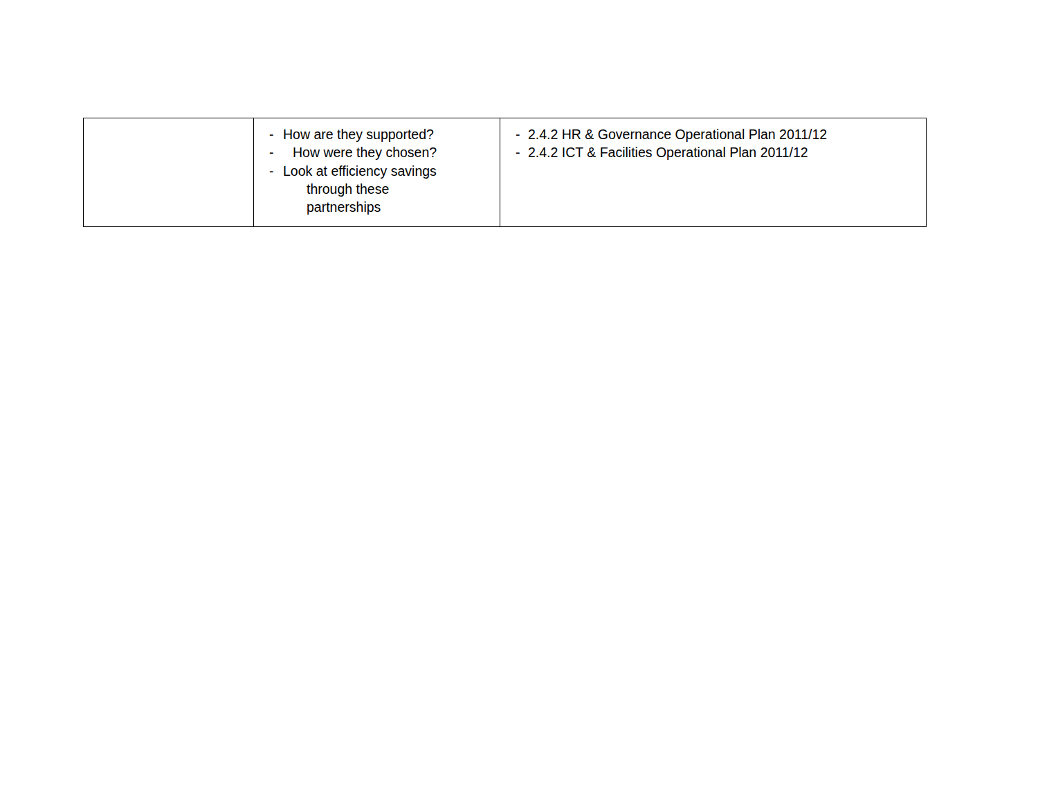| | How are they supported? How were they chosen? Look at efficiency savings through these partnerships | 2.4.2 HR & Governance Operational Plan 2011/12 2.4.2 ICT & Facilities Operational Plan 2011/12 |